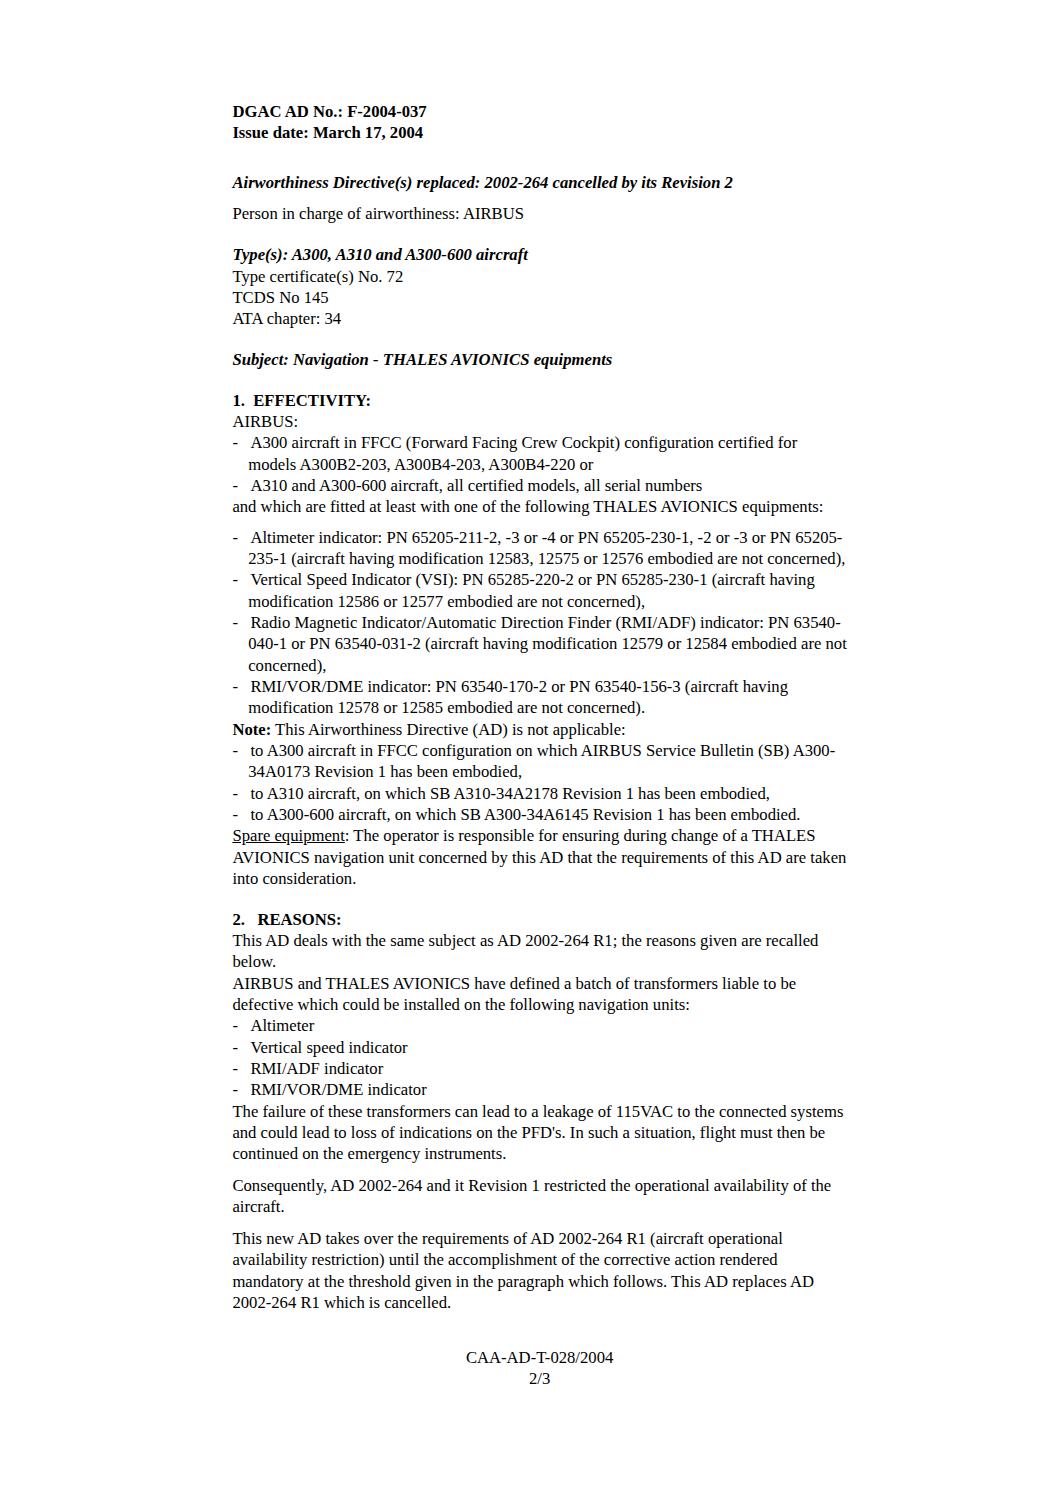DGAC AD No.: F-2004-037
Issue date: March 17, 2004
Airworthiness Directive(s) replaced: 2002-264 cancelled by its Revision 2
Person in charge of airworthiness: AIRBUS
Type(s): A300, A310 and A300-600 aircraft
Type certificate(s) No. 72
TCDS No 145
ATA chapter: 34
Subject: Navigation - THALES AVIONICS equipments
1. EFFECTIVITY:
AIRBUS:
- A300 aircraft in FFCC (Forward Facing Crew Cockpit) configuration certified for models A300B2-203, A300B4-203, A300B4-220 or
- A310 and A300-600 aircraft, all certified models, all serial numbers
and which are fitted at least with one of the following THALES AVIONICS equipments:
- Altimeter indicator: PN 65205-211-2, -3 or -4 or PN 65205-230-1, -2 or -3 or PN 65205-235-1 (aircraft having modification 12583, 12575 or 12576 embodied are not concerned),
- Vertical Speed Indicator (VSI): PN 65285-220-2 or PN 65285-230-1 (aircraft having modification 12586 or 12577 embodied are not concerned),
- Radio Magnetic Indicator/Automatic Direction Finder (RMI/ADF) indicator: PN 63540-040-1 or PN 63540-031-2 (aircraft having modification 12579 or 12584 embodied are not concerned),
- RMI/VOR/DME indicator: PN 63540-170-2 or PN 63540-156-3 (aircraft having modification 12578 or 12585 embodied are not concerned).
Note: This Airworthiness Directive (AD) is not applicable:
- to A300 aircraft in FFCC configuration on which AIRBUS Service Bulletin (SB) A300-34A0173 Revision 1 has been embodied,
- to A310 aircraft, on which SB A310-34A2178 Revision 1 has been embodied,
- to A300-600 aircraft, on which SB A300-34A6145 Revision 1 has been embodied.
Spare equipment: The operator is responsible for ensuring during change of a THALES AVIONICS navigation unit concerned by this AD that the requirements of this AD are taken into consideration.
2. REASONS:
This AD deals with the same subject as AD 2002-264 R1; the reasons given are recalled below.
AIRBUS and THALES AVIONICS have defined a batch of transformers liable to be defective which could be installed on the following navigation units:
- Altimeter
- Vertical speed indicator
- RMI/ADF indicator
- RMI/VOR/DME indicator
The failure of these transformers can lead to a leakage of 115VAC to the connected systems and could lead to loss of indications on the PFD's. In such a situation, flight must then be continued on the emergency instruments.
Consequently, AD 2002-264 and it Revision 1 restricted the operational availability of the aircraft.
This new AD takes over the requirements of AD 2002-264 R1 (aircraft operational availability restriction) until the accomplishment of the corrective action rendered mandatory at the threshold given in the paragraph which follows. This AD replaces AD 2002-264 R1 which is cancelled.
CAA-AD-T-028/2004
2/3